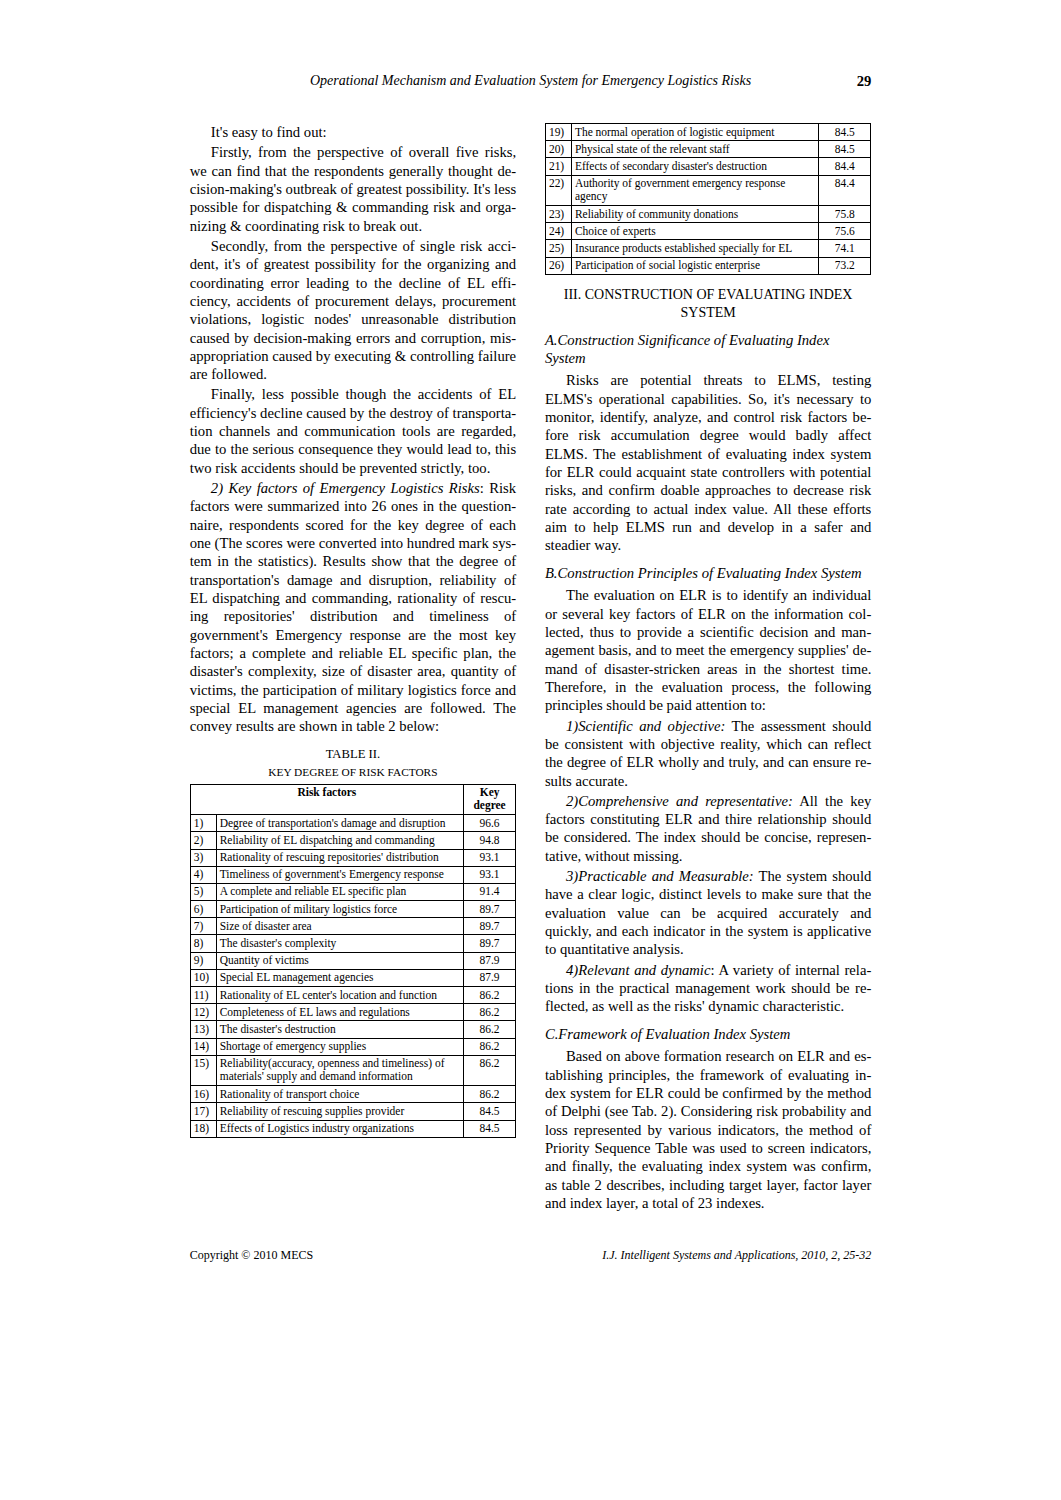Operational Mechanism and Evaluation System for Emergency Logistics Risks 29
It's easy to find out:
Firstly, from the perspective of overall five risks, we can find that the respondents generally thought decision-making's outbreak of greatest possibility. It's less possible for dispatching & commanding risk and organizing & coordinating risk to break out.
Secondly, from the perspective of single risk accident, it's of greatest possibility for the organizing and coordinating error leading to the decline of EL efficiency, accidents of procurement delays, procurement violations, logistic nodes' unreasonable distribution caused by decision-making errors and corruption, misappropriation caused by executing & controlling failure are followed.
Finally, less possible though the accidents of EL efficiency's decline caused by the destroy of transportation channels and communication tools are regarded, due to the serious consequence they would lead to, this two risk accidents should be prevented strictly, too.
2) Key factors of Emergency Logistics Risks: Risk factors were summarized into 26 ones in the questionnaire, respondents scored for the key degree of each one (The scores were converted into hundred mark system in the statistics). Results show that the degree of transportation's damage and disruption, reliability of EL dispatching and commanding, rationality of rescuing repositories' distribution and timeliness of government's Emergency response are the most key factors; a complete and reliable EL specific plan, the disaster's complexity, size of disaster area, quantity of victims, the participation of military logistics force and special EL management agencies are followed. The convey results are shown in table 2 below:
TABLE II.
KEY DEGREE OF RISK FACTORS
| Risk factors | Key degree |
| --- | --- |
| 1) | Degree of transportation's damage and disruption | 96.6 |
| 2) | Reliability of EL dispatching and commanding | 94.8 |
| 3) | Rationality of rescuing repositories' distribution | 93.1 |
| 4) | Timeliness of government's Emergency response | 93.1 |
| 5) | A complete and reliable EL specific plan | 91.4 |
| 6) | Participation of military logistics force | 89.7 |
| 7) | Size of disaster area | 89.7 |
| 8) | The disaster's complexity | 89.7 |
| 9) | Quantity of victims | 87.9 |
| 10) | Special EL management agencies | 87.9 |
| 11) | Rationality of EL center's location and function | 86.2 |
| 12) | Completeness of EL laws and regulations | 86.2 |
| 13) | The disaster's destruction | 86.2 |
| 14) | Shortage of emergency supplies | 86.2 |
| 15) | Reliability(accuracy, openness and timeliness) of materials' supply and demand information | 86.2 |
| 16) | Rationality of transport choice | 86.2 |
| 17) | Reliability of rescuing supplies provider | 84.5 |
| 18) | Effects of Logistics industry organizations | 84.5 |
| 19) | The normal operation of logistic equipment | 84.5 |
| 20) | Physical state of the relevant staff | 84.5 |
| 21) | Effects of secondary disaster's destruction | 84.4 |
| 22) | Authority of government emergency response agency | 84.4 |
| 23) | Reliability of community donations | 75.8 |
| 24) | Choice of experts | 75.6 |
| 25) | Insurance products established specially for EL | 74.1 |
| 26) | Participation of social logistic enterprise | 73.2 |
III. CONSTRUCTION OF EVALUATING INDEX SYSTEM
A.Construction Significance of Evaluating Index System
Risks are potential threats to ELMS, testing ELMS's operational capabilities. So, it's necessary to monitor, identify, analyze, and control risk factors before risk accumulation degree would badly affect ELMS. The establishment of evaluating index system for ELR could acquaint state controllers with potential risks, and confirm doable approaches to decrease risk rate according to actual index value. All these efforts aim to help ELMS run and develop in a safer and steadier way.
B.Construction Principles of Evaluating Index System
The evaluation on ELR is to identify an individual or several key factors of ELR on the information collected, thus to provide a scientific decision and management basis, and to meet the emergency supplies' demand of disaster-stricken areas in the shortest time. Therefore, in the evaluation process, the following principles should be paid attention to:
1)Scientific and objective: The assessment should be consistent with objective reality, which can reflect the degree of ELR wholly and truly, and can ensure results accurate.
2)Comprehensive and representative: All the key factors constituting ELR and thire relationship should be considered. The index should be concise, representative, without missing.
3)Practicable and Measurable: The system should have a clear logic, distinct levels to make sure that the evaluation value can be acquired accurately and quickly, and each indicator in the system is applicative to quantitative analysis.
4)Relevant and dynamic: A variety of internal relations in the practical management work should be reflected, as well as the risks' dynamic characteristic.
C.Framework of Evaluation Index System
Based on above formation research on ELR and establishing principles, the framework of evaluating index system for ELR could be confirmed by the method of Delphi (see Tab. 2). Considering risk probability and loss represented by various indicators, the method of Priority Sequence Table was used to screen indicators, and finally, the evaluating index system was confirm, as table 2 describes, including target layer, factor layer and index layer, a total of 23 indexes.
Copyright © 2010 MECS I.J. Intelligent Systems and Applications, 2010, 2, 25-32